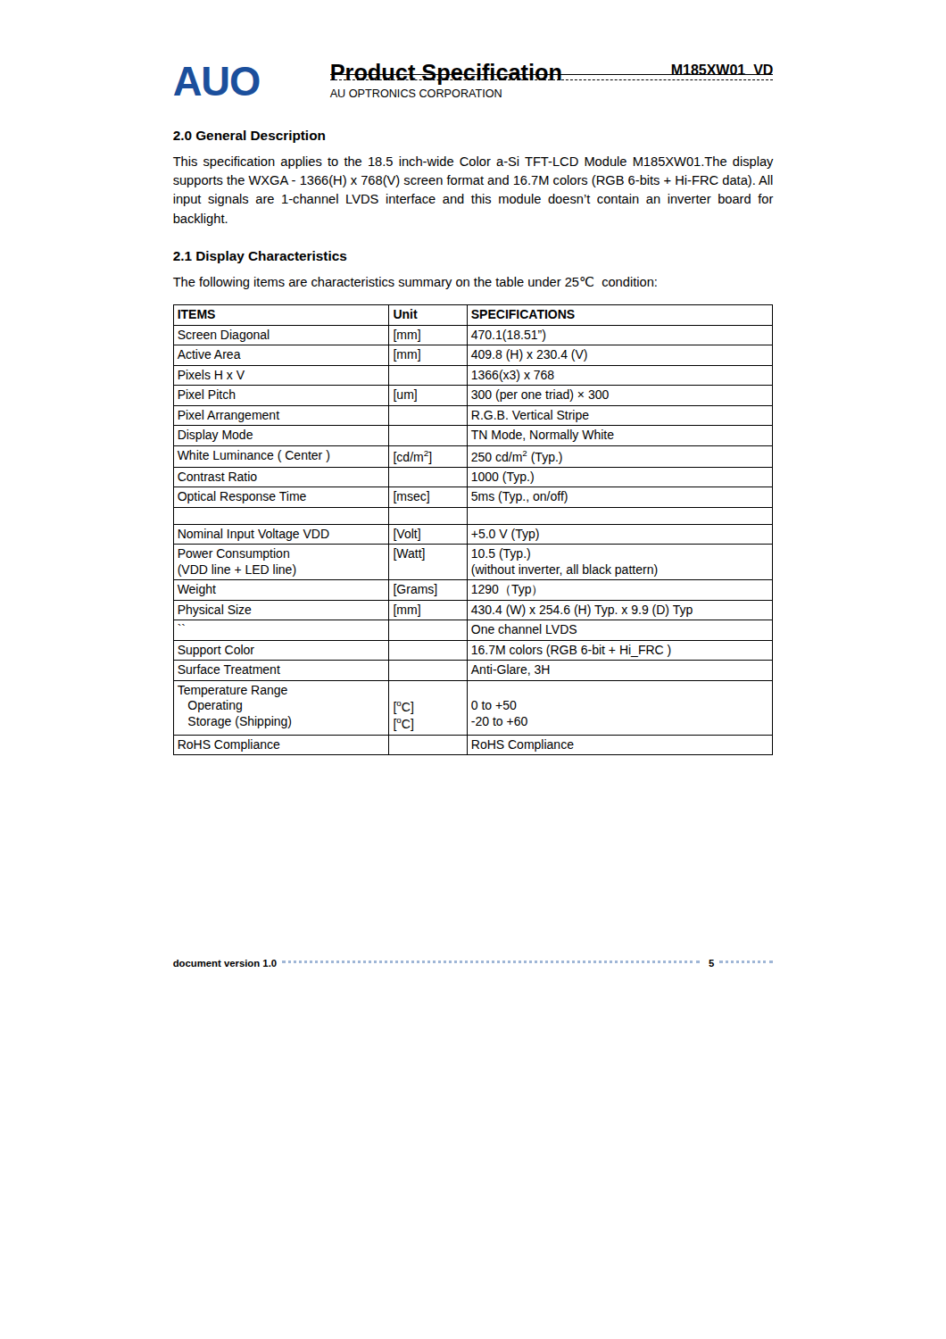AUO
Product Specification
AU OPTRONICS CORPORATION
M185XW01 VD
2.0 General Description
This specification applies to the 18.5 inch-wide Color a-Si TFT-LCD Module M185XW01.The display supports the WXGA - 1366(H) x 768(V) screen format and 16.7M colors (RGB 6-bits + Hi-FRC data). All input signals are 1-channel LVDS interface and this module doesn’t contain an inverter board for backlight.
2.1 Display Characteristics
The following items are characteristics summary on the table under 25℃ condition:
| ITEMS | Unit | SPECIFICATIONS |
| --- | --- | --- |
| Screen Diagonal | [mm] | 470.1(18.51”) |
| Active Area | [mm] | 409.8 (H) x 230.4 (V) |
| Pixels H x V | | 1366(x3) x 768 |
| Pixel Pitch | [um] | 300 (per one triad) × 300 |
| Pixel Arrangement | | R.G.B. Vertical Stripe |
| Display Mode | | TN Mode, Normally White |
| White Luminance ( Center ) | [cd/m 2 ] | 250 cd/m 2 (Typ.) |
| Contrast Ratio | | 1000 (Typ.) |
| Optical Response Time | [msec] | 5ms (Typ., on/off) |
| Nominal Input Voltage VDD | [Volt] | +5.0 V (Typ) |
| Power Consumption (VDD line + LED line) | [Watt] | 10.5 (Typ.) (without inverter, all black pattern) |
| Weight | [Grams] | 1290（Typ） |
| Physical Size | [mm] | 430.4 (W) x 254.6 (H) Typ. x 9.9 (D) Typ |
| `` | | One channel LVDS |
| Support Color | | 16.7M colors (RGB 6-bit + Hi_FRC ) |
| Surface Treatment | | Anti-Glare, 3H |
| Temperature Range Operating Storage (Shipping) | [ o C] [ o C] | 0 to +50 -20 to +60 |
| RoHS Compliance | | RoHS Compliance |
document version 1.0 5